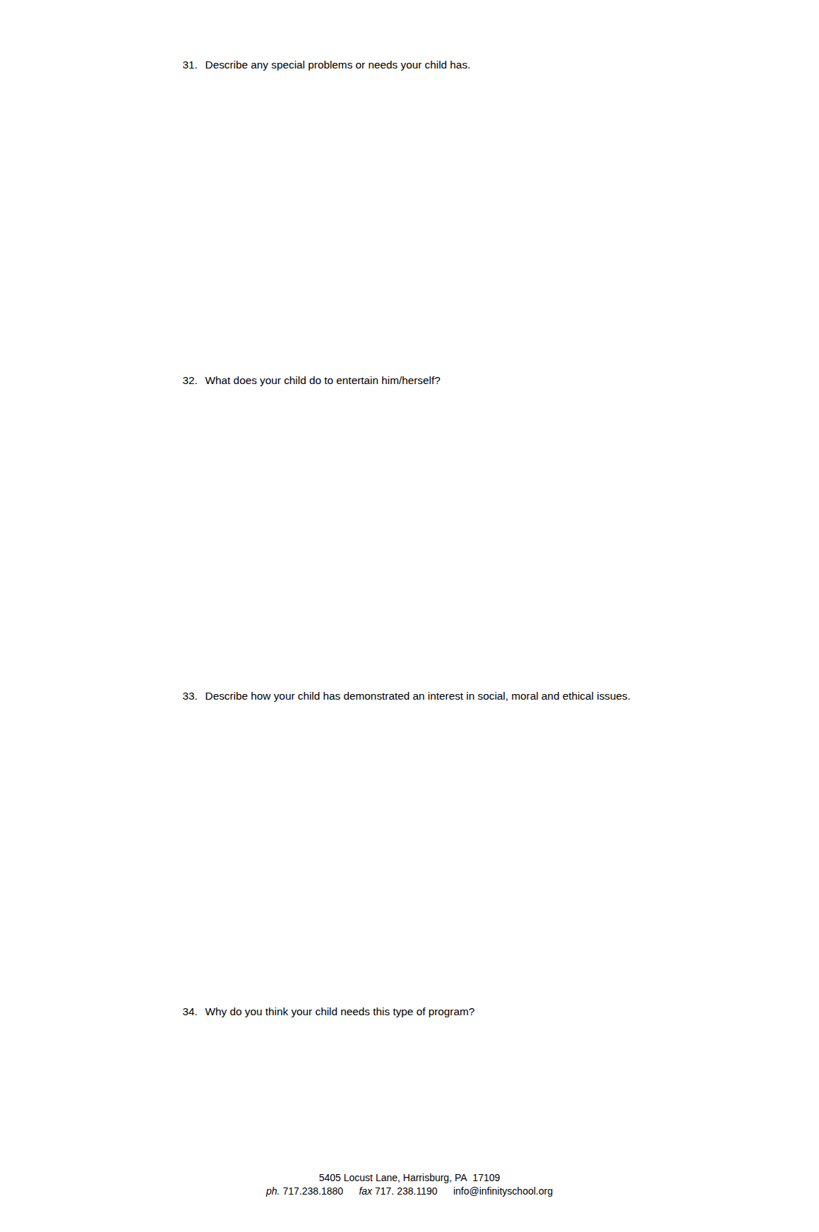31. Describe any special problems or needs your child has.
32. What does your child do to entertain him/herself?
33. Describe how your child has demonstrated an interest in social, moral and ethical issues.
34. Why do you think your child needs this type of program?
5405 Locust Lane, Harrisburg, PA 17109
ph. 717.238.1880 fax 717. 238.1190 info@infinityschool.org